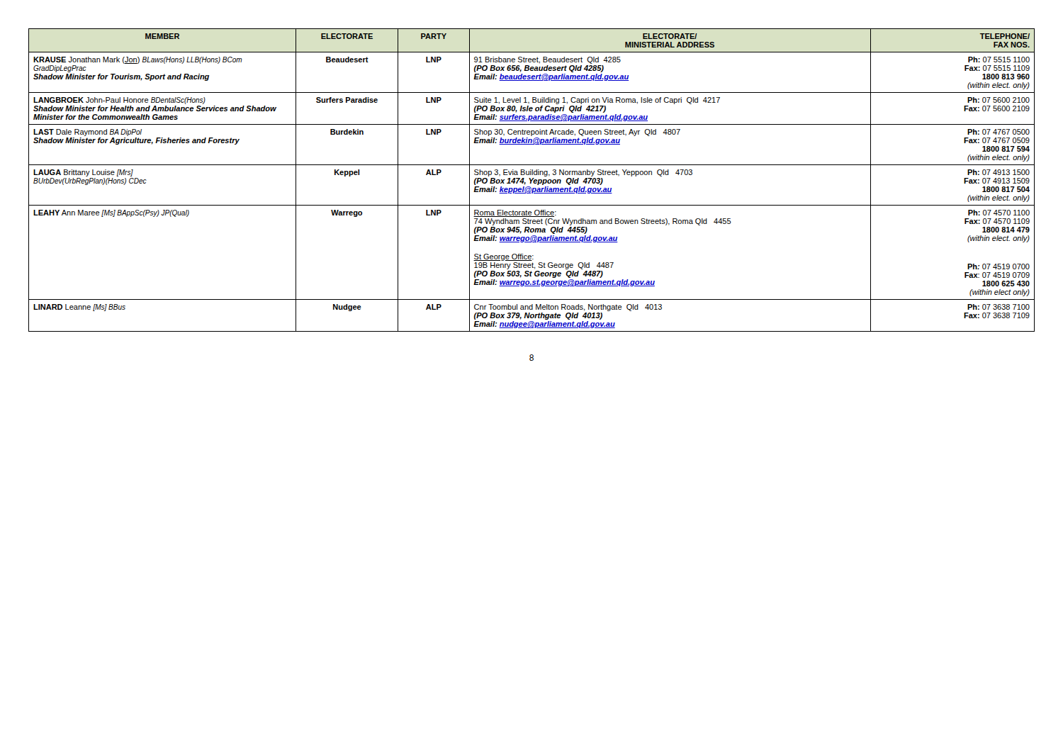| MEMBER | ELECTORATE | PARTY | ELECTORATE/ MINISTERIAL ADDRESS | TELEPHONE/ FAX NOS. |
| --- | --- | --- | --- | --- |
| KRAUSE Jonathan Mark ( Jon ) BLaws(Hons) LLB(Hons) BCom GradDipLegPrac Shadow Minister for Tourism, Sport and Racing | Beaudesert | LNP | 91 Brisbane Street, Beaudesert Qld 4285 (PO Box 656, Beaudesert Qld 4285) Email: beaudesert@parliament.qld.gov.au | Ph: 07 5515 1100 Fax: 07 5515 1109 1800 813 960 (within elect. only) |
| LANGBROEK John-Paul Honore BDentalSc(Hons) Shadow Minister for Health and Ambulance Services and Shadow Minister for the Commonwealth Games | Surfers Paradise | LNP | Suite 1, Level 1, Building 1, Capri on Via Roma, Isle of Capri Qld 4217 (PO Box 80, Isle of Capri Qld 4217) Email: surfers.paradise@parliament.qld.gov.au | Ph: 07 5600 2100 Fax: 07 5600 2109 |
| LAST Dale Raymond BA DipPol Shadow Minister for Agriculture, Fisheries and Forestry | Burdekin | LNP | Shop 30, Centrepoint Arcade, Queen Street, Ayr Qld 4807 Email: burdekin@parliament.qld.gov.au | Ph: 07 4767 0500 Fax: 07 4767 0509 1800 817 594 (within elect. only) |
| LAUGA Brittany Louise [Mrs] BUrbDev(UrbRegPlan)(Hons) CDec | Keppel | ALP | Shop 3, Evia Building, 3 Normanby Street, Yeppoon Qld 4703 (PO Box 1474, Yeppoon Qld 4703) Email: keppel@parliament.qld.gov.au | Ph: 07 4913 1500 Fax: 07 4913 1509 1800 817 504 (within elect. only) |
| LEAHY Ann Maree [Ms] BAppSc(Psy) JP(Qual) | Warrego | LNP | Roma Electorate Office : 74 Wyndham Street (Cnr Wyndham and Bowen Streets), Roma Qld 4455 (PO Box 945, Roma Qld 4455) Email: warrego@parliament.qld.gov.au St George Office : 19B Henry Street, St George Qld 4487 (PO Box 503, St George Qld 4487) Email: warrego.st.george@parliament.qld.gov.au | Ph: 07 4570 1100 Fax: 07 4570 1109 1800 814 479 (within elect. only) Ph : 07 4519 0700 Fax : 07 4519 0709 1800 625 430 (within elect only) |
| LINARD Leanne [Ms] BBus | Nudgee | ALP | Cnr Toombul and Melton Roads, Northgate Qld 4013 (PO Box 379, Northgate Qld 4013) Email: nudgee@parliament.qld.gov.au | Ph: 07 3638 7100 Fax: 07 3638 7109 |
8